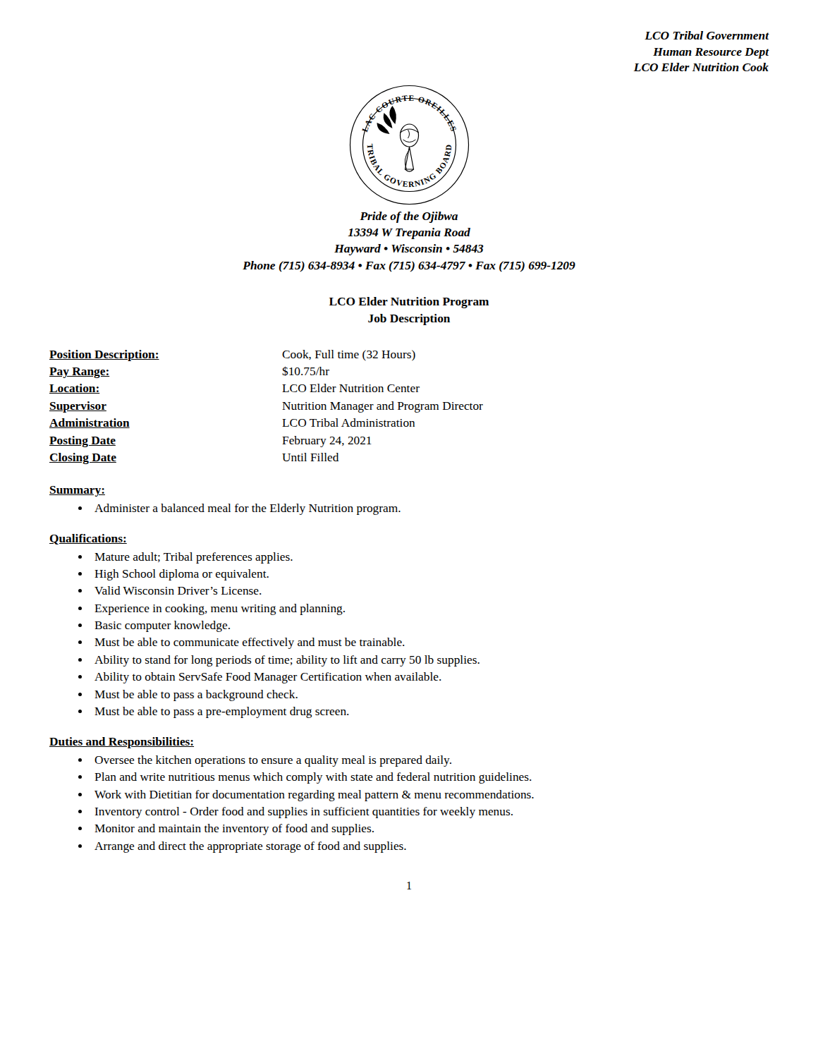LCO Tribal Government
Human Resource Dept
LCO Elder Nutrition Cook
LAC COURTE OREILLES TRIBAL GOVERNING BOARD
Pride of the Ojibwa
13394 W Trepania Road
Hayward • Wisconsin • 54843
Phone (715) 634-8934 • Fax (715) 634-4797 • Fax (715) 699-1209
LCO Elder Nutrition Program
Job Description
| Position Description: | Cook, Full time (32 Hours) |
| Pay Range: | $10.75/hr |
| Location: | LCO Elder Nutrition Center |
| Supervisor | Nutrition Manager and Program Director |
| Administration | LCO Tribal Administration |
| Posting Date | February 24, 2021 |
| Closing Date | Until Filled |
Summary:
Administer a balanced meal for the Elderly Nutrition program.
Qualifications:
Mature adult; Tribal preferences applies.
High School diploma or equivalent.
Valid Wisconsin Driver’s License.
Experience in cooking, menu writing and planning.
Basic computer knowledge.
Must be able to communicate effectively and must be trainable.
Ability to stand for long periods of time; ability to lift and carry 50 lb supplies.
Ability to obtain ServSafe Food Manager Certification when available.
Must be able to pass a background check.
Must be able to pass a pre-employment drug screen.
Duties and Responsibilities:
Oversee the kitchen operations to ensure a quality meal is prepared daily.
Plan and write nutritious menus which comply with state and federal nutrition guidelines.
Work with Dietitian for documentation regarding meal pattern & menu recommendations.
Inventory control - Order food and supplies in sufficient quantities for weekly menus.
Monitor and maintain the inventory of food and supplies.
Arrange and direct the appropriate storage of food and supplies.
1